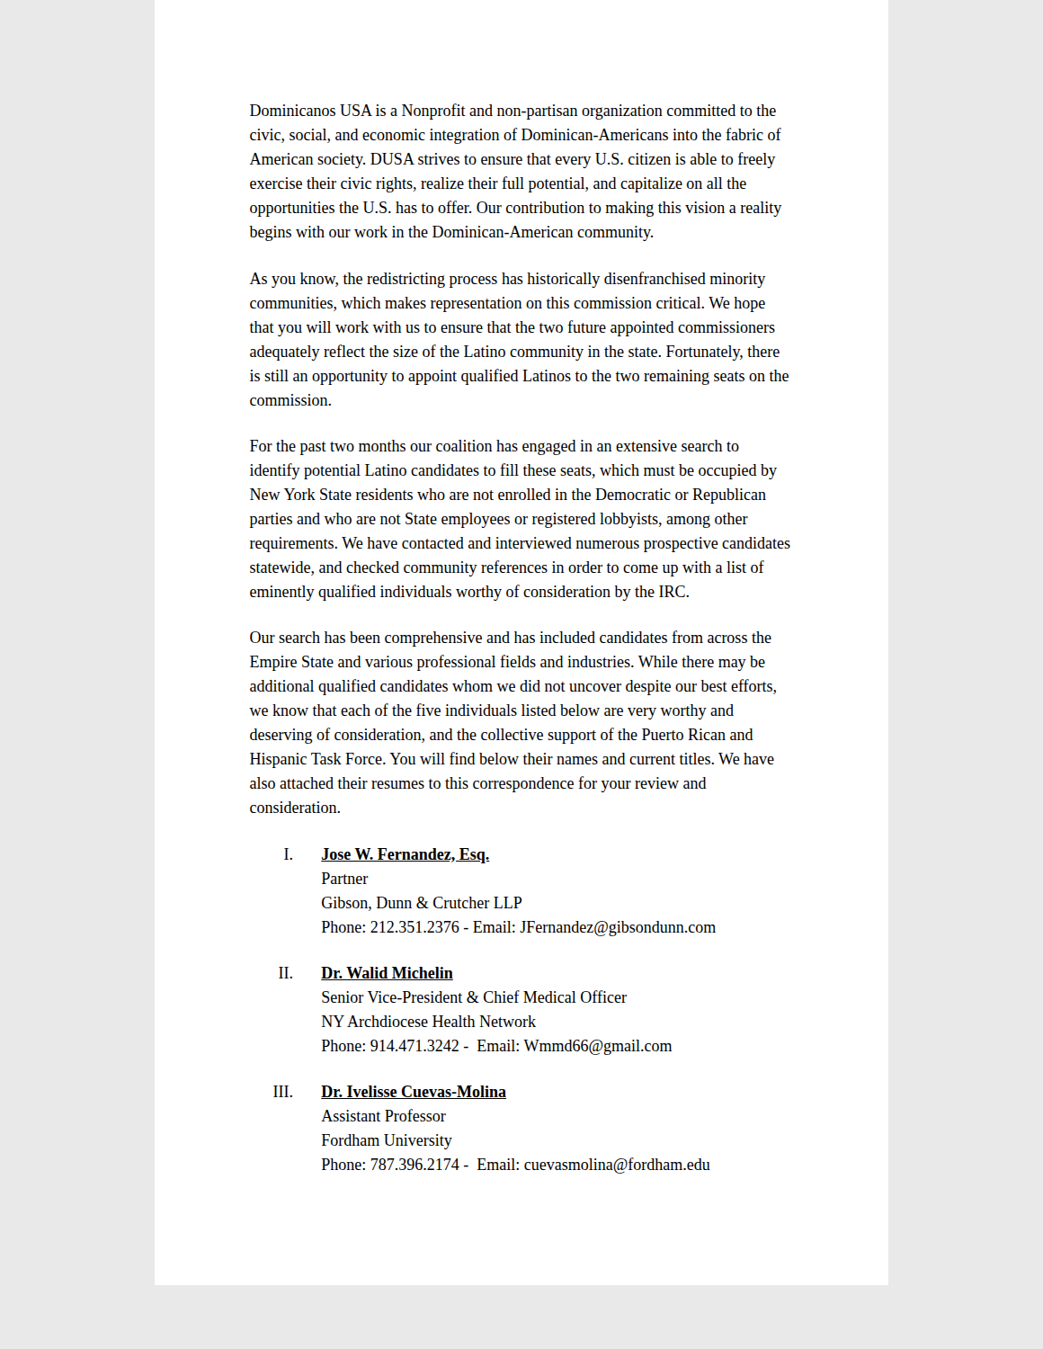Dominicanos USA is a Nonprofit and non-partisan organization committed to the civic, social, and economic integration of Dominican-Americans into the fabric of American society. DUSA strives to ensure that every U.S. citizen is able to freely exercise their civic rights, realize their full potential, and capitalize on all the opportunities the U.S. has to offer. Our contribution to making this vision a reality begins with our work in the Dominican-American community.
As you know, the redistricting process has historically disenfranchised minority communities, which makes representation on this commission critical. We hope that you will work with us to ensure that the two future appointed commissioners adequately reflect the size of the Latino community in the state. Fortunately, there is still an opportunity to appoint qualified Latinos to the two remaining seats on the commission.
For the past two months our coalition has engaged in an extensive search to identify potential Latino candidates to fill these seats, which must be occupied by New York State residents who are not enrolled in the Democratic or Republican parties and who are not State employees or registered lobbyists, among other requirements. We have contacted and interviewed numerous prospective candidates statewide, and checked community references in order to come up with a list of eminently qualified individuals worthy of consideration by the IRC.
Our search has been comprehensive and has included candidates from across the Empire State and various professional fields and industries. While there may be additional qualified candidates whom we did not uncover despite our best efforts, we know that each of the five individuals listed below are very worthy and deserving of consideration, and the collective support of the Puerto Rican and Hispanic Task Force. You will find below their names and current titles. We have also attached their resumes to this correspondence for your review and consideration.
Jose W. Fernandez, Esq. Partner Gibson, Dunn & Crutcher LLP Phone: 212.351.2376 - Email: JFernandez@gibsondunn.com
Dr. Walid Michelin Senior Vice-President & Chief Medical Officer NY Archdiocese Health Network Phone: 914.471.3242 - Email: Wmmd66@gmail.com
Dr. Ivelisse Cuevas-Molina Assistant Professor Fordham University Phone: 787.396.2174 - Email: cuevasmolina@fordham.edu